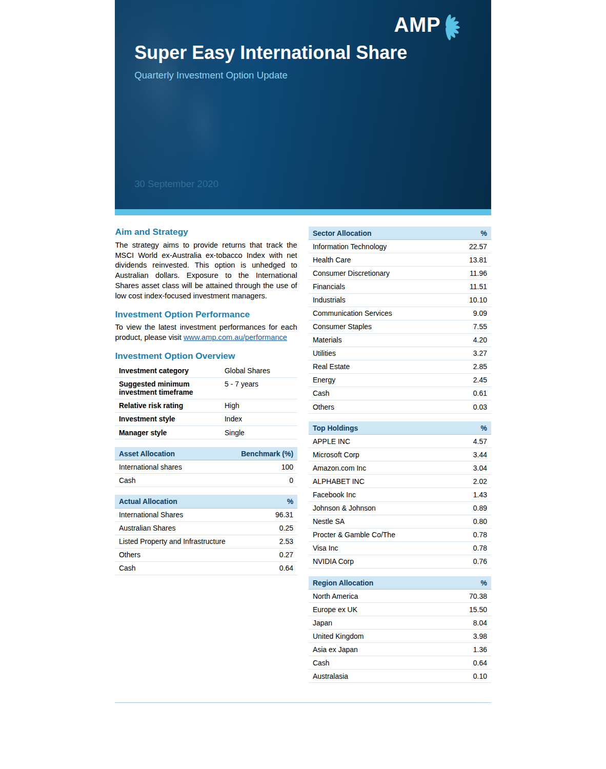AMP
Super Easy International Share
Quarterly Investment Option Update
30 September 2020
Aim and Strategy
The strategy aims to provide returns that track the MSCI World ex-Australia ex-tobacco Index with net dividends reinvested. This option is unhedged to Australian dollars. Exposure to the International Shares asset class will be attained through the use of low cost index-focused investment managers.
Investment Option Performance
To view the latest investment performances for each product, please visit www.amp.com.au/performance
Investment Option Overview
| Investment category | Global Shares |
| Suggested minimum investment timeframe | 5 - 7 years |
| Relative risk rating | High |
| Investment style | Index |
| Manager style | Single |
| Asset Allocation | Benchmark (%) |
| --- | --- |
| International shares | 100 |
| Cash | 0 |
| Actual Allocation | % |
| --- | --- |
| International Shares | 96.31 |
| Australian Shares | 0.25 |
| Listed Property and Infrastructure | 2.53 |
| Others | 0.27 |
| Cash | 0.64 |
| Sector Allocation | % |
| --- | --- |
| Information Technology | 22.57 |
| Health Care | 13.81 |
| Consumer Discretionary | 11.96 |
| Financials | 11.51 |
| Industrials | 10.10 |
| Communication Services | 9.09 |
| Consumer Staples | 7.55 |
| Materials | 4.20 |
| Utilities | 3.27 |
| Real Estate | 2.85 |
| Energy | 2.45 |
| Cash | 0.61 |
| Others | 0.03 |
| Top Holdings | % |
| --- | --- |
| APPLE INC | 4.57 |
| Microsoft Corp | 3.44 |
| Amazon.com Inc | 3.04 |
| ALPHABET INC | 2.02 |
| Facebook Inc | 1.43 |
| Johnson & Johnson | 0.89 |
| Nestle SA | 0.80 |
| Procter & Gamble Co/The | 0.78 |
| Visa Inc | 0.78 |
| NVIDIA Corp | 0.76 |
| Region Allocation | % |
| --- | --- |
| North America | 70.38 |
| Europe ex UK | 15.50 |
| Japan | 8.04 |
| United Kingdom | 3.98 |
| Asia ex Japan | 1.36 |
| Cash | 0.64 |
| Australasia | 0.10 |